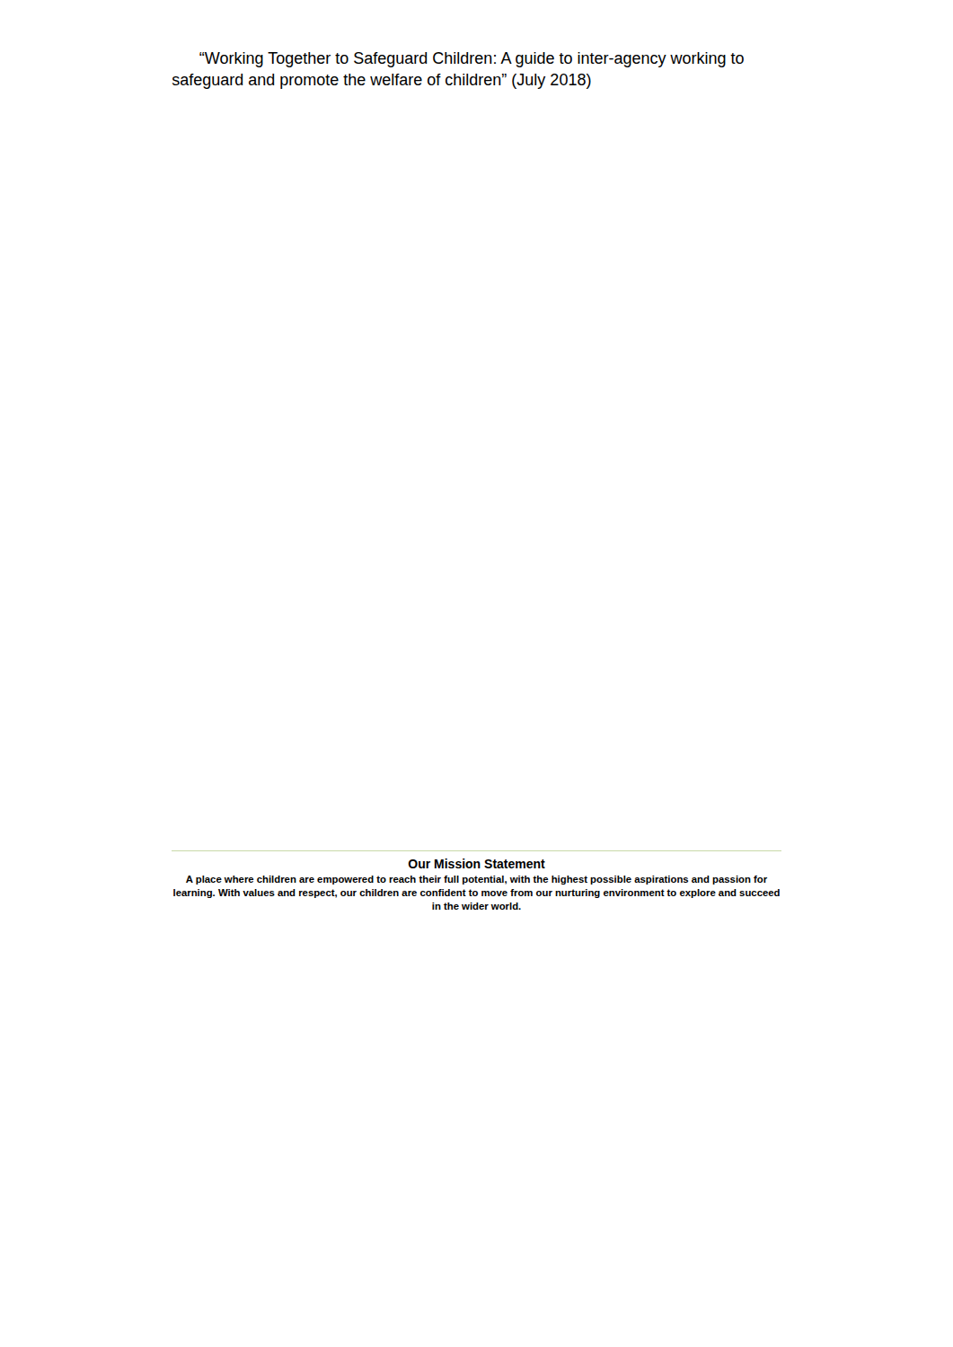“Working Together to Safeguard Children: A guide to inter-agency working to safeguard and promote the welfare of children” (July 2018)
Our Mission Statement
A place where children are empowered to reach their full potential, with the highest possible aspirations and passion for learning. With values and respect, our children are confident to move from our nurturing environment to explore and succeed in the wider world.